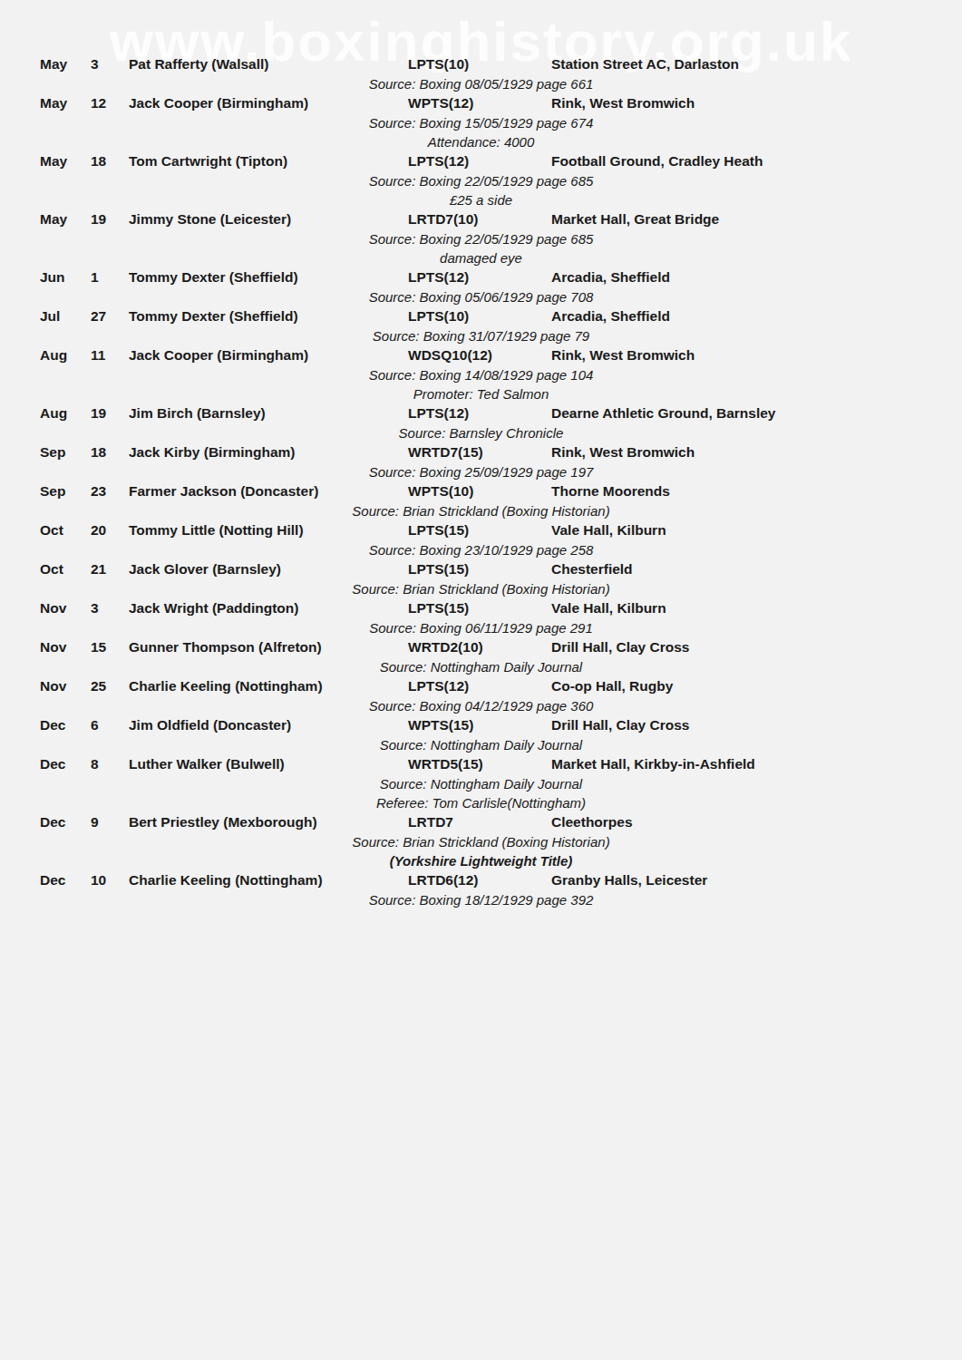www.boxinghistory.org.uk
| May | 3 | Pat Rafferty (Walsall) | LPTS(10) | Station Street AC, Darlaston |
| Source: Boxing 08/05/1929 page 661 |
| May | 12 | Jack Cooper (Birmingham) | WPTS(12) | Rink, West Bromwich |
| Source: Boxing 15/05/1929 page 674 |
| Attendance: 4000 |
| May | 18 | Tom Cartwright (Tipton) | LPTS(12) | Football Ground, Cradley Heath |
| Source: Boxing 22/05/1929 page 685 |
| £25 a side |
| May | 19 | Jimmy Stone (Leicester) | LRTD7(10) | Market Hall, Great Bridge |
| Source: Boxing 22/05/1929 page 685 |
| damaged eye |
| Jun | 1 | Tommy Dexter (Sheffield) | LPTS(12) | Arcadia, Sheffield |
| Source: Boxing 05/06/1929 page 708 |
| Jul | 27 | Tommy Dexter (Sheffield) | LPTS(10) | Arcadia, Sheffield |
| Source: Boxing 31/07/1929 page 79 |
| Aug | 11 | Jack Cooper (Birmingham) | WDSQ10(12) | Rink, West Bromwich |
| Source: Boxing 14/08/1929 page 104 |
| Promoter: Ted Salmon |
| Aug | 19 | Jim Birch (Barnsley) | LPTS(12) | Dearne Athletic Ground, Barnsley |
| Source: Barnsley Chronicle |
| Sep | 18 | Jack Kirby (Birmingham) | WRTD7(15) | Rink, West Bromwich |
| Source: Boxing 25/09/1929 page 197 |
| Sep | 23 | Farmer Jackson (Doncaster) | WPTS(10) | Thorne Moorends |
| Source: Brian Strickland (Boxing Historian) |
| Oct | 20 | Tommy Little (Notting Hill) | LPTS(15) | Vale Hall, Kilburn |
| Source: Boxing 23/10/1929 page 258 |
| Oct | 21 | Jack Glover (Barnsley) | LPTS(15) | Chesterfield |
| Source: Brian Strickland (Boxing Historian) |
| Nov | 3 | Jack Wright (Paddington) | LPTS(15) | Vale Hall, Kilburn |
| Source: Boxing 06/11/1929 page 291 |
| Nov | 15 | Gunner Thompson (Alfreton) | WRTD2(10) | Drill Hall, Clay Cross |
| Source: Nottingham Daily Journal |
| Nov | 25 | Charlie Keeling (Nottingham) | LPTS(12) | Co-op Hall, Rugby |
| Source: Boxing 04/12/1929 page 360 |
| Dec | 6 | Jim Oldfield (Doncaster) | WPTS(15) | Drill Hall, Clay Cross |
| Source: Nottingham Daily Journal |
| Dec | 8 | Luther Walker (Bulwell) | WRTD5(15) | Market Hall, Kirkby-in-Ashfield |
| Source: Nottingham Daily Journal |
| Referee: Tom Carlisle(Nottingham) |
| Dec | 9 | Bert Priestley (Mexborough) | LRTD7 | Cleethorpes |
| Source: Brian Strickland (Boxing Historian) |
| (Yorkshire Lightweight Title) |
| Dec | 10 | Charlie Keeling (Nottingham) | LRTD6(12) | Granby Halls, Leicester |
| Source: Boxing 18/12/1929 page 392 |